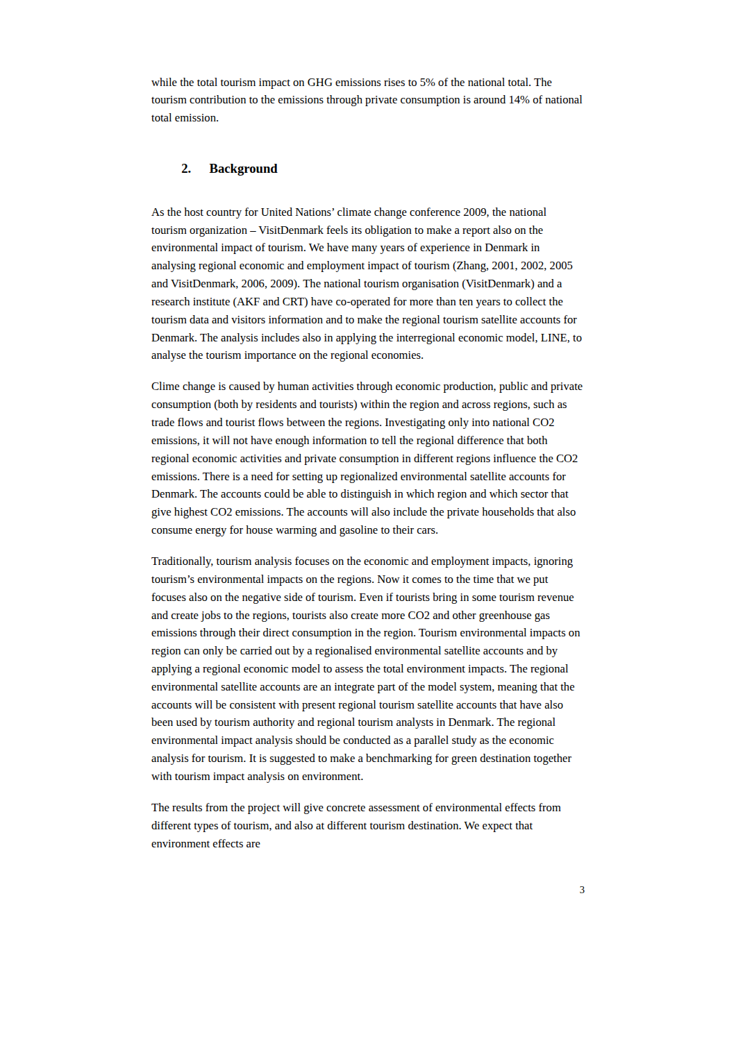while the total tourism impact on GHG emissions rises to 5% of the national total. The tourism contribution to the emissions through private consumption is around 14% of national total emission.
2. Background
As the host country for United Nations’ climate change conference 2009, the national tourism organization – VisitDenmark feels its obligation to make a report also on the environmental impact of tourism. We have many years of experience in Denmark in analysing regional economic and employment impact of tourism (Zhang, 2001, 2002, 2005 and VisitDenmark, 2006, 2009). The national tourism organisation (VisitDenmark) and a research institute (AKF and CRT) have co-operated for more than ten years to collect the tourism data and visitors information and to make the regional tourism satellite accounts for Denmark. The analysis includes also in applying the interregional economic model, LINE, to analyse the tourism importance on the regional economies.
Clime change is caused by human activities through economic production, public and private consumption (both by residents and tourists) within the region and across regions, such as trade flows and tourist flows between the regions. Investigating only into national CO2 emissions, it will not have enough information to tell the regional difference that both regional economic activities and private consumption in different regions influence the CO2 emissions. There is a need for setting up regionalized environmental satellite accounts for Denmark. The accounts could be able to distinguish in which region and which sector that give highest CO2 emissions. The accounts will also include the private households that also consume energy for house warming and gasoline to their cars.
Traditionally, tourism analysis focuses on the economic and employment impacts, ignoring tourism’s environmental impacts on the regions. Now it comes to the time that we put focuses also on the negative side of tourism. Even if tourists bring in some tourism revenue and create jobs to the regions, tourists also create more CO2 and other greenhouse gas emissions through their direct consumption in the region. Tourism environmental impacts on region can only be carried out by a regionalised environmental satellite accounts and by applying a regional economic model to assess the total environment impacts. The regional environmental satellite accounts are an integrate part of the model system, meaning that the accounts will be consistent with present regional tourism satellite accounts that have also been used by tourism authority and regional tourism analysts in Denmark. The regional environmental impact analysis should be conducted as a parallel study as the economic analysis for tourism. It is suggested to make a benchmarking for green destination together with tourism impact analysis on environment.
The results from the project will give concrete assessment of environmental effects from different types of tourism, and also at different tourism destination. We expect that environment effects are
3